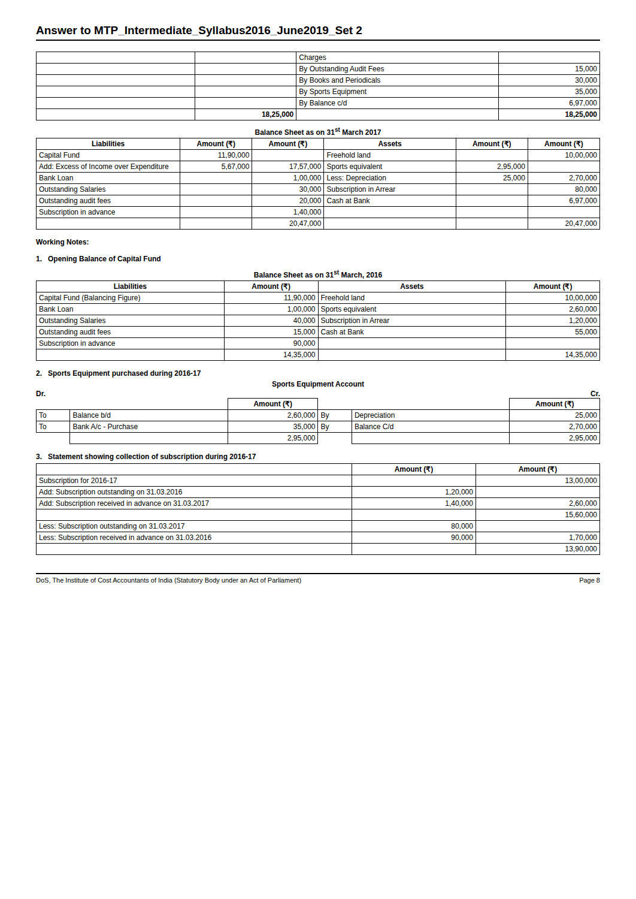Answer to MTP_Intermediate_Syllabus2016_June2019_Set 2
| | | Charges | |
| | | By Outstanding Audit Fees | 15,000 |
| | | By Books and Periodicals | 30,000 |
| | | By Sports Equipment | 35,000 |
| | | By Balance c/d | 6,97,000 |
| | 18,25,000 | | 18,25,000 |
Balance Sheet as on 31st March 2017
| Liabilities | Amount (₹) | Amount (₹) | Assets | Amount (₹) | Amount (₹) |
| --- | --- | --- | --- | --- | --- |
| Capital Fund | 11,90,000 | | Freehold land | | 10,00,000 |
| Add: Excess of Income over Expenditure | 5,67,000 | 17,57,000 | Sports equivalent | 2,95,000 | |
| Bank Loan | | 1,00,000 | Less: Depreciation | 25,000 | 2,70,000 |
| Outstanding Salaries | | 30,000 | Subscription in Arrear | | 80,000 |
| Outstanding audit fees | | 20,000 | Cash at Bank | | 6,97,000 |
| Subscription in advance | | 1,40,000 | | | |
| | | 20,47,000 | | | 20,47,000 |
Working Notes:
1. Opening Balance of Capital Fund
Balance Sheet as on 31st March, 2016
| Liabilities | Amount (₹) | Assets | Amount (₹) |
| --- | --- | --- | --- |
| Capital Fund (Balancing Figure) | 11,90,000 | Freehold land | 10,00,000 |
| Bank Loan | 1,00,000 | Sports equivalent | 2,60,000 |
| Outstanding Salaries | 40,000 | Subscription in Arrear | 1,20,000 |
| Outstanding audit fees | 15,000 | Cash at Bank | 55,000 |
| Subscription in advance | 90,000 | | |
| | 14,35,000 | | 14,35,000 |
2. Sports Equipment purchased during 2016-17
Sports Equipment Account
Dr. Cr.
| | | Amount (₹) | | | Amount (₹) |
| To | Balance b/d | 2,60,000 | By | Depreciation | 25,000 |
| To | Bank A/c - Purchase | 35,000 | By | Balance C/d | 2,70,000 |
| | | 2,95,000 | | | 2,95,000 |
3. Statement showing collection of subscription during 2016-17
| | Amount (₹) | Amount (₹) |
| --- | --- | --- |
| Subscription for 2016-17 | | 13,00,000 |
| Add: Subscription outstanding on 31.03.2016 | 1,20,000 | |
| Add: Subscription received in advance on 31.03.2017 | 1,40,000 | 2,60,000 |
| | | 15,60,000 |
| Less: Subscription outstanding on 31.03.2017 | 80,000 | |
| Less: Subscription received in advance on 31.03.2016 | 90,000 | 1,70,000 |
| | | 13,90,000 |
DoS, The Institute of Cost Accountants of India (Statutory Body under an Act of Parliament) Page 8